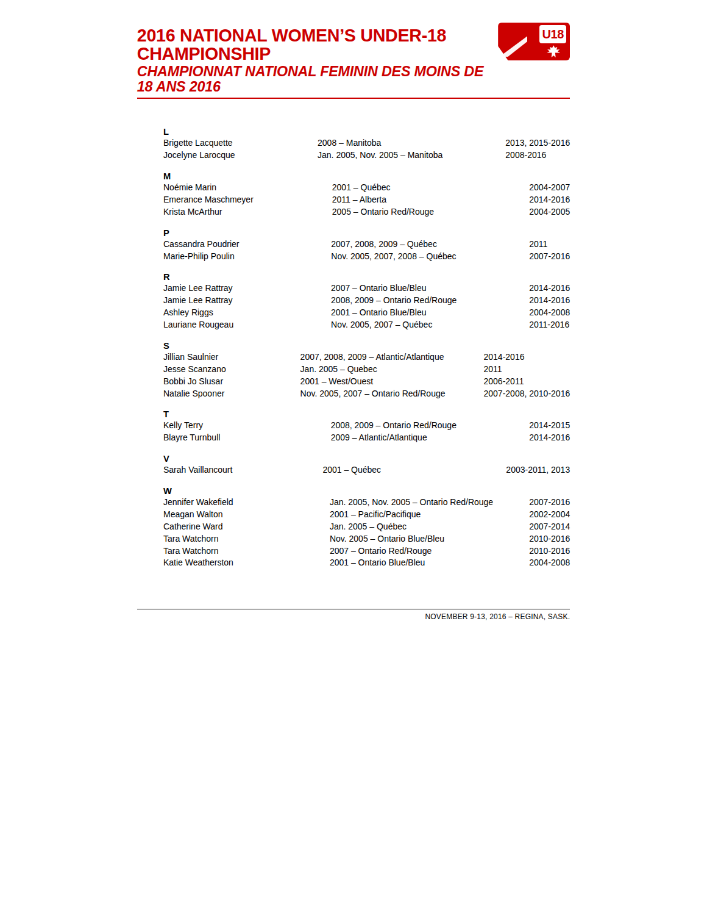U18
2016 NATIONAL WOMEN’S UNDER-18 CHAMPIONSHIP
CHAMPIONNAT NATIONAL FEMININ DES MOINS DE 18 ANS 2016
L
| Brigette Lacquette | 2008 – Manitoba | 2013, 2015-2016 |
| Jocelyne Larocque | Jan. 2005, Nov. 2005 – Manitoba | 2008-2016 |
M
| Noémie Marin | 2001 – Québec | 2004-2007 |
| Emerance Maschmeyer | 2011 – Alberta | 2014-2016 |
| Krista McArthur | 2005 – Ontario Red/Rouge | 2004-2005 |
P
| Cassandra Poudrier | 2007, 2008, 2009 – Québec | 2011 |
| Marie-Philip Poulin | Nov. 2005, 2007, 2008 – Québec | 2007-2016 |
R
| Jamie Lee Rattray | 2007 – Ontario Blue/Bleu | 2014-2016 |
| Jamie Lee Rattray | 2008, 2009 – Ontario Red/Rouge | 2014-2016 |
| Ashley Riggs | 2001 – Ontario Blue/Bleu | 2004-2008 |
| Lauriane Rougeau | Nov. 2005, 2007 – Québec | 2011-2016 |
S
| Jillian Saulnier | 2007, 2008, 2009 – Atlantic/Atlantique | 2014-2016 |
| Jesse Scanzano | Jan. 2005 – Quebec | 2011 |
| Bobbi Jo Slusar | 2001 – West/Ouest | 2006-2011 |
| Natalie Spooner | Nov. 2005, 2007 – Ontario Red/Rouge | 2007-2008, 2010-2016 |
T
| Kelly Terry | 2008, 2009 – Ontario Red/Rouge | 2014-2015 |
| Blayre Turnbull | 2009 – Atlantic/Atlantique | 2014-2016 |
V
| Sarah Vaillancourt | 2001 – Québec | 2003-2011, 2013 |
W
| Jennifer Wakefield | Jan. 2005, Nov. 2005 – Ontario Red/Rouge | 2007-2016 |
| Meagan Walton | 2001 – Pacific/Pacifique | 2002-2004 |
| Catherine Ward | Jan. 2005 – Québec | 2007-2014 |
| Tara Watchorn | Nov. 2005 – Ontario Blue/Bleu | 2010-2016 |
| Tara Watchorn | 2007 – Ontario Red/Rouge | 2010-2016 |
| Katie Weatherston | 2001 – Ontario Blue/Bleu | 2004-2008 |
NOVEMBER 9-13, 2016 – REGINA, SASK.